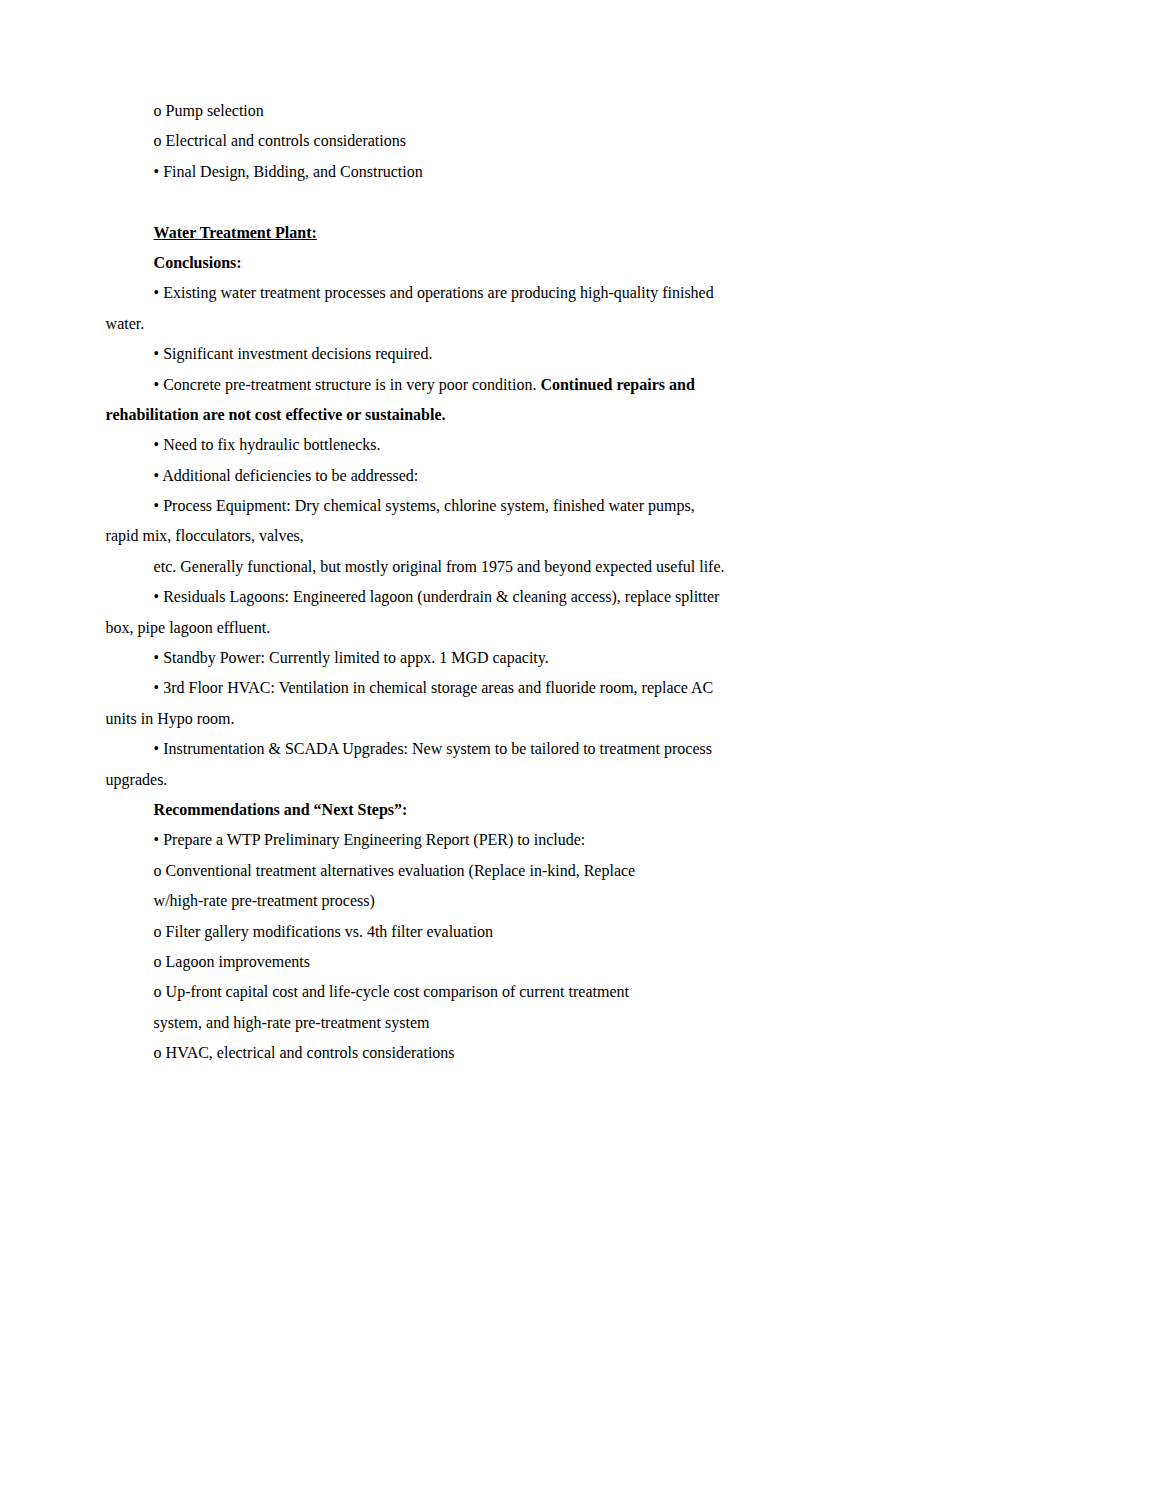o Pump selection
o Electrical and controls considerations
• Final Design, Bidding, and Construction
Water Treatment Plant:
Conclusions:
• Existing water treatment processes and operations are producing high-quality finished
water.
• Significant investment decisions required.
• Concrete pre-treatment structure is in very poor condition. Continued repairs and
rehabilitation are not cost effective or sustainable.
• Need to fix hydraulic bottlenecks.
• Additional deficiencies to be addressed:
• Process Equipment: Dry chemical systems, chlorine system, finished water pumps,
rapid mix, flocculators, valves,
etc. Generally functional, but mostly original from 1975 and beyond expected useful life.
• Residuals Lagoons: Engineered lagoon (underdrain & cleaning access), replace splitter
box, pipe lagoon effluent.
• Standby Power: Currently limited to appx. 1 MGD capacity.
• 3rd Floor HVAC: Ventilation in chemical storage areas and fluoride room, replace AC
units in Hypo room.
• Instrumentation & SCADA Upgrades: New system to be tailored to treatment process
upgrades.
Recommendations and “Next Steps”:
• Prepare a WTP Preliminary Engineering Report (PER) to include:
o Conventional treatment alternatives evaluation (Replace in-kind, Replace
w/high-rate pre-treatment process)
o Filter gallery modifications vs. 4th filter evaluation
o Lagoon improvements
o Up-front capital cost and life-cycle cost comparison of current treatment
system, and high-rate pre-treatment system
o HVAC, electrical and controls considerations